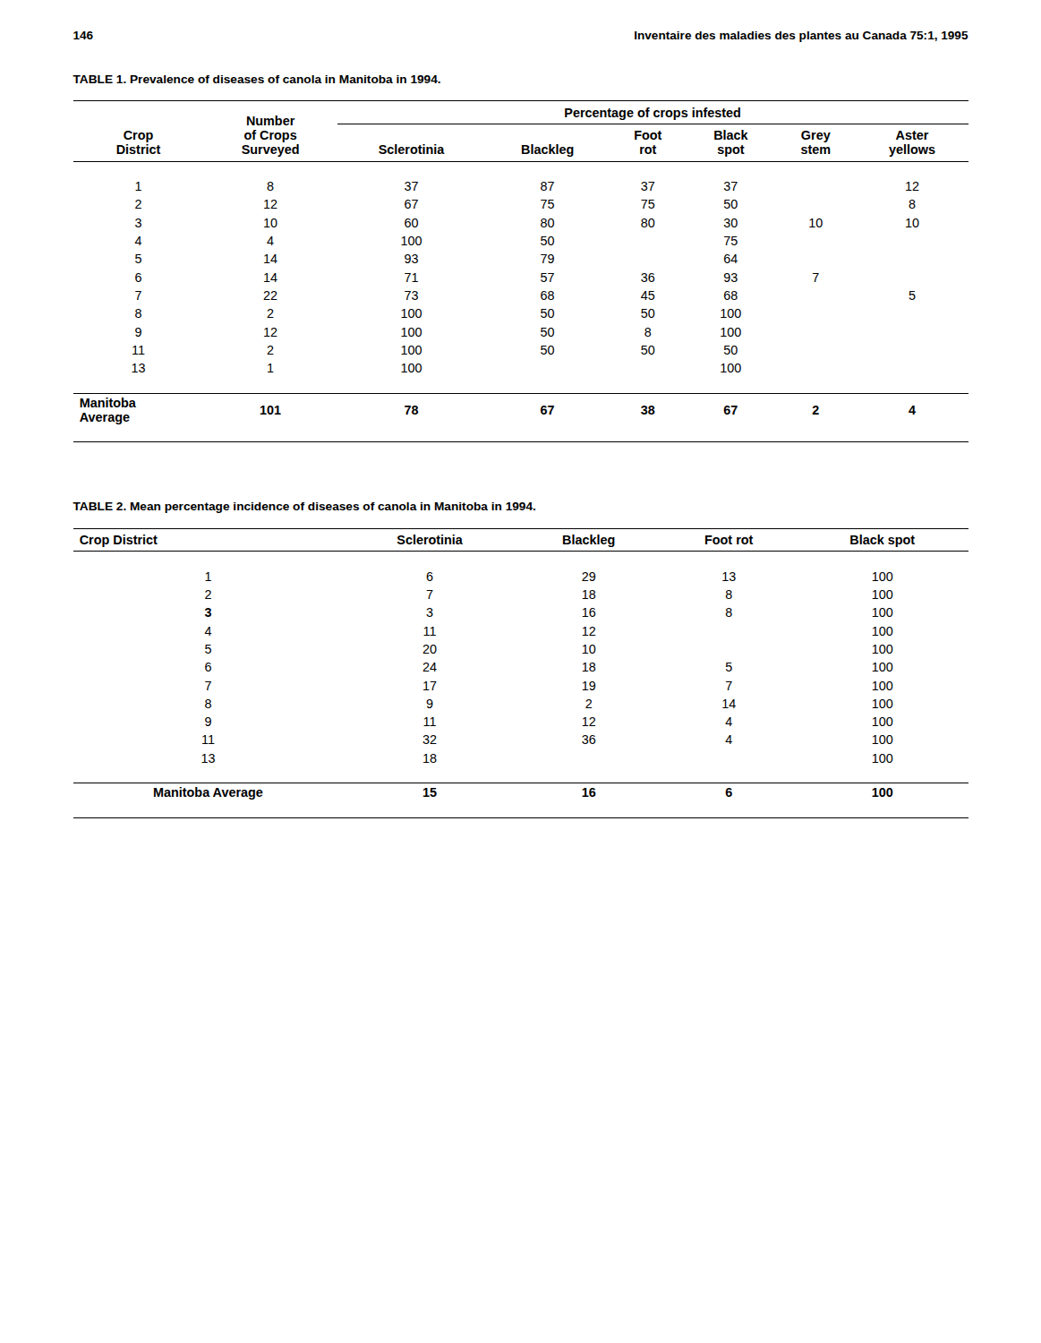146 Inventaire des maladies des plantes au Canada 75:1, 1995
TABLE 1. Prevalence of diseases of canola in Manitoba in 1994.
| Crop District | Number of Crops Surveyed | Percentage of crops infested |
| --- | --- | --- |
| Sclerotinia | Blackleg | Foot rot | Black spot | Grey stem | Aster yellows |
| 1 | 8 | 37 | 87 | 37 | 37 | | 12 |
| 2 | 12 | 67 | 75 | 75 | 50 | | 8 |
| 3 | 10 | 60 | 80 | 80 | 30 | 10 | 10 |
| 4 | 4 | 100 | 50 | | 75 | | |
| 5 | 14 | 93 | 79 | | 64 | | |
| 6 | 14 | 71 | 57 | 36 | 93 | 7 | |
| 7 | 22 | 73 | 68 | 45 | 68 | | 5 |
| 8 | 2 | 100 | 50 | 50 | 100 | | |
| 9 | 12 | 100 | 50 | 8 | 100 | | |
| 11 | 2 | 100 | 50 | 50 | 50 | | |
| 13 | 1 | 100 | | | 100 | | |
| Manitoba Average | 101 | 78 | 67 | 38 | 67 | 2 | 4 |
TABLE 2. Mean percentage incidence of diseases of canola in Manitoba in 1994.
| Crop District | Sclerotinia | Blackleg | Foot rot | Black spot |
| --- | --- | --- | --- | --- |
| 1 | 6 | 29 | 13 | 100 |
| 2 | 7 | 18 | 8 | 100 |
| 3 | 3 | 16 | 8 | 100 |
| 4 | 11 | 12 | | 100 |
| 5 | 20 | 10 | | 100 |
| 6 | 24 | 18 | 5 | 100 |
| 7 | 17 | 19 | 7 | 100 |
| 8 | 9 | 2 | 14 | 100 |
| 9 | 11 | 12 | 4 | 100 |
| 11 | 32 | 36 | 4 | 100 |
| 13 | 18 | | | 100 |
| Manitoba Average | 15 | 16 | 6 | 100 |